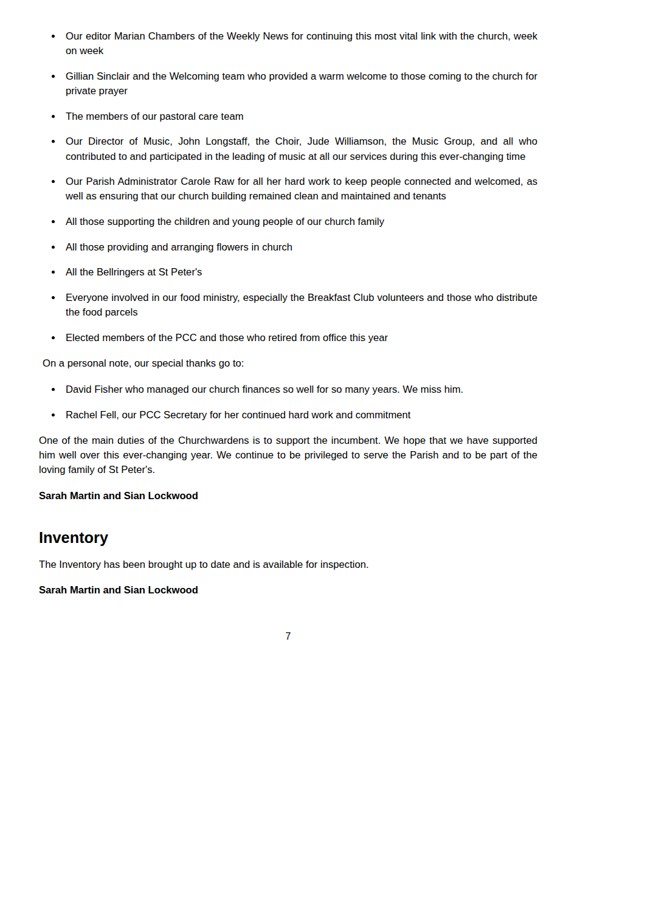Our editor Marian Chambers of the Weekly News for continuing this most vital link with the church, week on week
Gillian Sinclair and the Welcoming team who provided a warm welcome to those coming to the church for private prayer
The members of our pastoral care team
Our Director of Music, John Longstaff, the Choir, Jude Williamson, the Music Group, and all who contributed to and participated in the leading of music at all our services during this ever-changing time
Our Parish Administrator Carole Raw for all her hard work to keep people connected and welcomed, as well as ensuring that our church building remained clean and maintained and tenants
All those supporting the children and young people of our church family
All those providing and arranging flowers in church
All the Bellringers at St Peter's
Everyone involved in our food ministry, especially the Breakfast Club volunteers and those who distribute the food parcels
Elected members of the PCC and those who retired from office this year
On a personal note, our special thanks go to:
David Fisher who managed our church finances so well for so many years. We miss him.
Rachel Fell, our PCC Secretary for her continued hard work and commitment
One of the main duties of the Churchwardens is to support the incumbent. We hope that we have supported him well over this ever-changing year. We continue to be privileged to serve the Parish and to be part of the loving family of St Peter's.
Sarah Martin and Sian Lockwood
Inventory
The Inventory has been brought up to date and is available for inspection.
Sarah Martin and Sian Lockwood
7